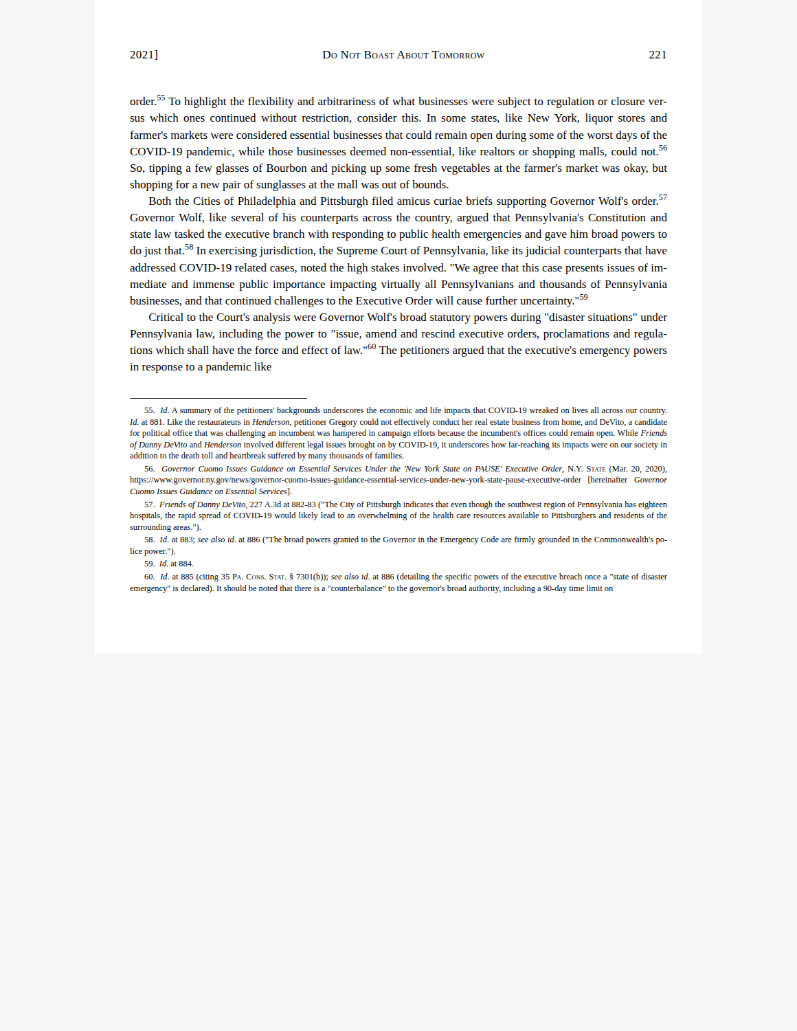2021] Do Not Boast About Tomorrow 221
order.55 To highlight the flexibility and arbitrariness of what businesses were subject to regulation or closure versus which ones continued without restriction, consider this. In some states, like New York, liquor stores and farmer's markets were considered essential businesses that could remain open during some of the worst days of the COVID-19 pandemic, while those businesses deemed non-essential, like realtors or shopping malls, could not.56 So, tipping a few glasses of Bourbon and picking up some fresh vegetables at the farmer's market was okay, but shopping for a new pair of sunglasses at the mall was out of bounds.
Both the Cities of Philadelphia and Pittsburgh filed amicus curiae briefs supporting Governor Wolf's order.57 Governor Wolf, like several of his counterparts across the country, argued that Pennsylvania's Constitution and state law tasked the executive branch with responding to public health emergencies and gave him broad powers to do just that.58 In exercising jurisdiction, the Supreme Court of Pennsylvania, like its judicial counterparts that have addressed COVID-19 related cases, noted the high stakes involved. "We agree that this case presents issues of immediate and immense public importance impacting virtually all Pennsylvanians and thousands of Pennsylvania businesses, and that continued challenges to the Executive Order will cause further uncertainty."59
Critical to the Court's analysis were Governor Wolf's broad statutory powers during "disaster situations" under Pennsylvania law, including the power to "issue, amend and rescind executive orders, proclamations and regulations which shall have the force and effect of law."60 The petitioners argued that the executive's emergency powers in response to a pandemic like
55. Id. A summary of the petitioners' backgrounds underscores the economic and life impacts that COVID-19 wreaked on lives all across our country. Id. at 881. Like the restaurateurs in Henderson, petitioner Gregory could not effectively conduct her real estate business from home, and DeVito, a candidate for political office that was challenging an incumbent was hampered in campaign efforts because the incumbent's offices could remain open. While Friends of Danny DeVito and Henderson involved different legal issues brought on by COVID-19, it underscores how far-reaching its impacts were on our society in addition to the death toll and heartbreak suffered by many thousands of families.
56. Governor Cuomo Issues Guidance on Essential Services Under the 'New York State on PAUSE' Executive Order, N.Y. State (Mar. 20, 2020), https://www.governor.ny.gov/news/governor-cuomo-issues-guidance-essential-services-under-new-york-state-pause-executive-order [hereinafter Governor Cuomo Issues Guidance on Essential Services].
57. Friends of Danny DeVito, 227 A.3d at 882-83 ("The City of Pittsburgh indicates that even though the southwest region of Pennsylvania has eighteen hospitals, the rapid spread of COVID-19 would likely lead to an overwhelming of the health care resources available to Pittsburghers and residents of the surrounding areas.").
58. Id. at 883; see also id. at 886 ("The broad powers granted to the Governor in the Emergency Code are firmly grounded in the Commonwealth's police power.").
59. Id. at 884.
60. Id. at 885 (citing 35 Pa. Cons. Stat. § 7301(b)); see also id. at 886 (detailing the specific powers of the executive breach once a "state of disaster emergency" is declared). It should be noted that there is a "counterbalance" to the governor's broad authority, including a 90-day time limit on